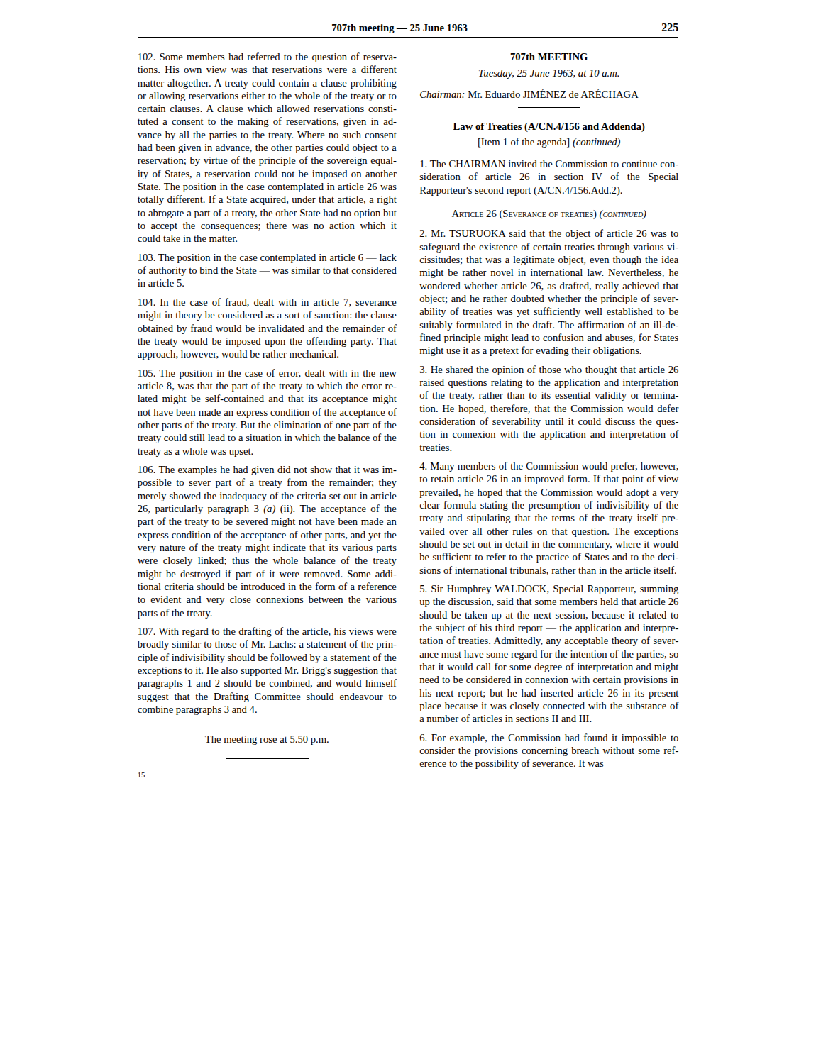707th meeting — 25 June 1963 225
102. Some members had referred to the question of reservations. His own view was that reservations were a different matter altogether. A treaty could contain a clause prohibiting or allowing reservations either to the whole of the treaty or to certain clauses. A clause which allowed reservations constituted a consent to the making of reservations, given in advance by all the parties to the treaty. Where no such consent had been given in advance, the other parties could object to a reservation; by virtue of the principle of the sovereign equality of States, a reservation could not be imposed on another State. The position in the case contemplated in article 26 was totally different. If a State acquired, under that article, a right to abrogate a part of a treaty, the other State had no option but to accept the consequences; there was no action which it could take in the matter.
103. The position in the case contemplated in article 6 — lack of authority to bind the State — was similar to that considered in article 5.
104. In the case of fraud, dealt with in article 7, severance might in theory be considered as a sort of sanction: the clause obtained by fraud would be invalidated and the remainder of the treaty would be imposed upon the offending party. That approach, however, would be rather mechanical.
105. The position in the case of error, dealt with in the new article 8, was that the part of the treaty to which the error related might be self-contained and that its acceptance might not have been made an express condition of the acceptance of other parts of the treaty. But the elimination of one part of the treaty could still lead to a situation in which the balance of the treaty as a whole was upset.
106. The examples he had given did not show that it was impossible to sever part of a treaty from the remainder; they merely showed the inadequacy of the criteria set out in article 26, particularly paragraph 3 (a) (ii). The acceptance of the part of the treaty to be severed might not have been made an express condition of the acceptance of other parts, and yet the very nature of the treaty might indicate that its various parts were closely linked; thus the whole balance of the treaty might be destroyed if part of it were removed. Some additional criteria should be introduced in the form of a reference to evident and very close connexions between the various parts of the treaty.
107. With regard to the drafting of the article, his views were broadly similar to those of Mr. Lachs: a statement of the principle of indivisibility should be followed by a statement of the exceptions to it. He also supported Mr. Brigg's suggestion that paragraphs 1 and 2 should be combined, and would himself suggest that the Drafting Committee should endeavour to combine paragraphs 3 and 4.
The meeting rose at 5.50 p.m.
15
707th MEETING
Tuesday, 25 June 1963, at 10 a.m.
Chairman: Mr. Eduardo JIMÉNEZ de ARÉCHAGA
Law of Treaties (A/CN.4/156 and Addenda)
[Item 1 of the agenda] (continued)
1. The CHAIRMAN invited the Commission to continue consideration of article 26 in section IV of the Special Rapporteur's second report (A/CN.4/156.Add.2).
Article 26 (Severance of treaties) (continued)
2. Mr. TSURUOKA said that the object of article 26 was to safeguard the existence of certain treaties through various vicissitudes; that was a legitimate object, even though the idea might be rather novel in international law. Nevertheless, he wondered whether article 26, as drafted, really achieved that object; and he rather doubted whether the principle of severability of treaties was yet sufficiently well established to be suitably formulated in the draft. The affirmation of an ill-defined principle might lead to confusion and abuses, for States might use it as a pretext for evading their obligations.
3. He shared the opinion of those who thought that article 26 raised questions relating to the application and interpretation of the treaty, rather than to its essential validity or termination. He hoped, therefore, that the Commission would defer consideration of severability until it could discuss the question in connexion with the application and interpretation of treaties.
4. Many members of the Commission would prefer, however, to retain article 26 in an improved form. If that point of view prevailed, he hoped that the Commission would adopt a very clear formula stating the presumption of indivisibility of the treaty and stipulating that the terms of the treaty itself prevailed over all other rules on that question. The exceptions should be set out in detail in the commentary, where it would be sufficient to refer to the practice of States and to the decisions of international tribunals, rather than in the article itself.
5. Sir Humphrey WALDOCK, Special Rapporteur, summing up the discussion, said that some members held that article 26 should be taken up at the next session, because it related to the subject of his third report — the application and interpretation of treaties. Admittedly, any acceptable theory of severance must have some regard for the intention of the parties, so that it would call for some degree of interpretation and might need to be considered in connexion with certain provisions in his next report; but he had inserted article 26 in its present place because it was closely connected with the substance of a number of articles in sections II and III.
6. For example, the Commission had found it impossible to consider the provisions concerning breach without some reference to the possibility of severance. It was